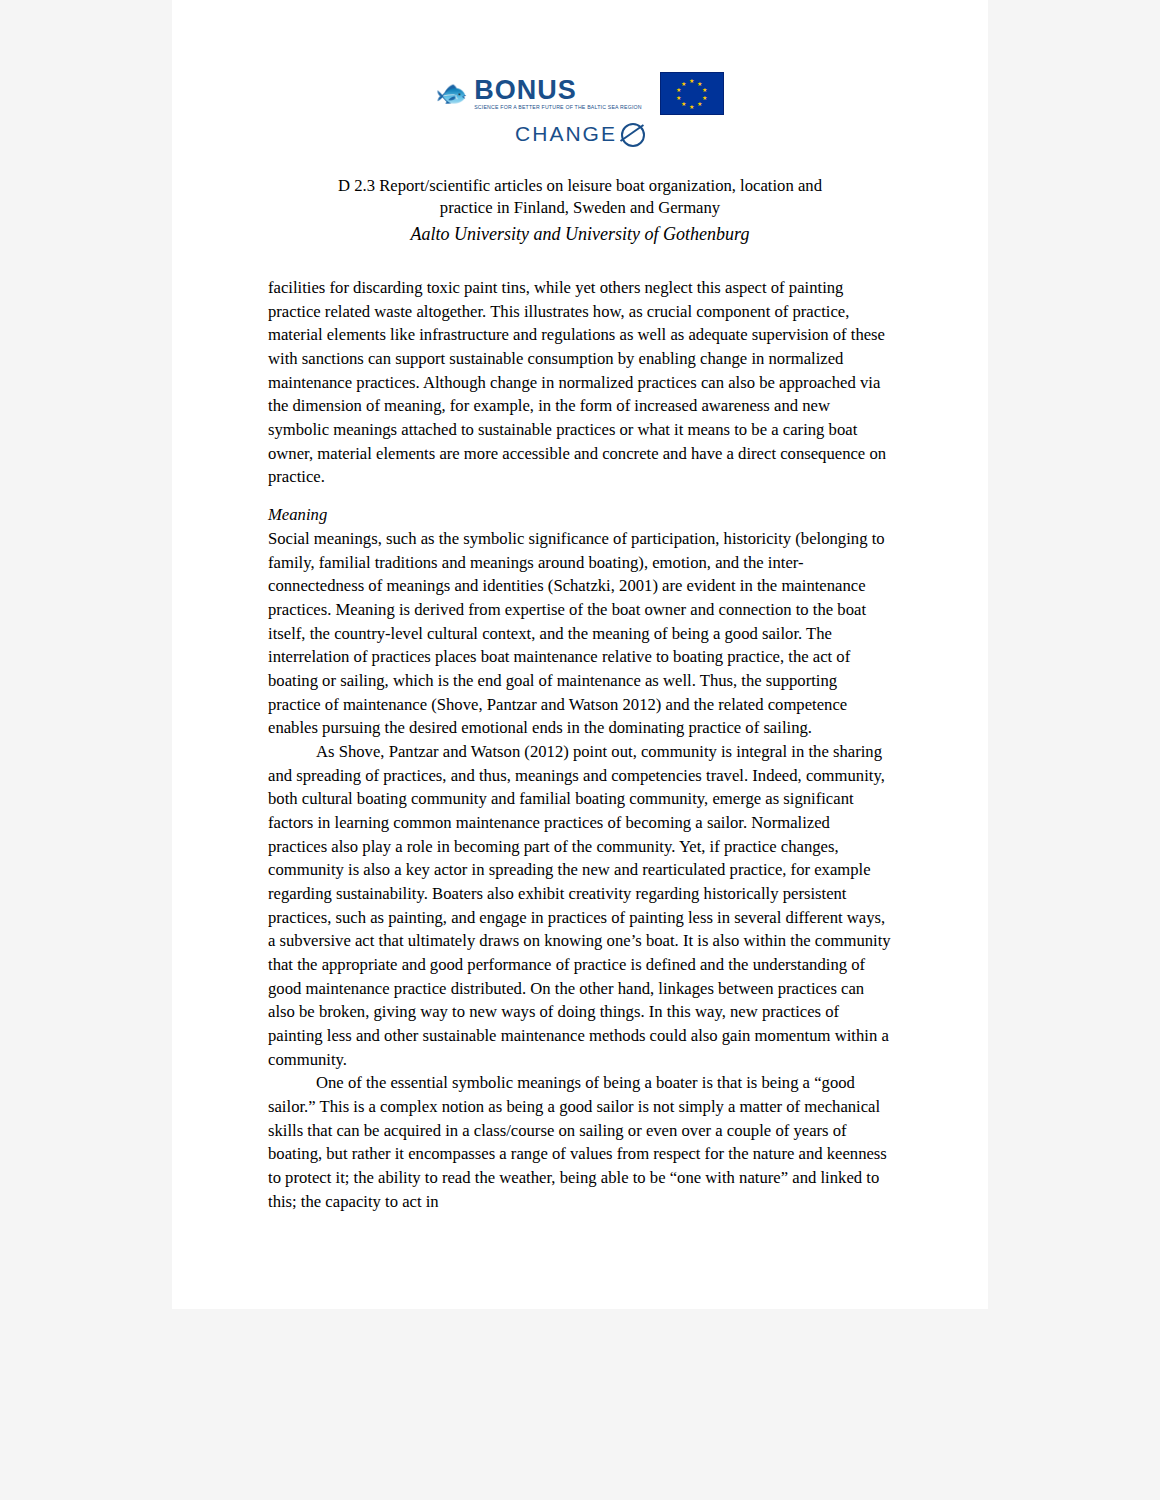🐟 BONUS SCIENCE FOR A BETTER FUTURE OF THE BALTIC SEA REGION
★ ★ ★ ★ ★ ★ ★ ★ ★ ★
CHANGE
D 2.3 Report/scientific articles on leisure boat organization, location and
practice in Finland, Sweden and Germany
Aalto University and University of Gothenburg
facilities for discarding toxic paint tins, while yet others neglect this aspect of painting practice related waste altogether. This illustrates how, as crucial component of practice, material elements like infrastructure and regulations as well as adequate supervision of these with sanctions can support sustainable consumption by enabling change in normalized maintenance practices. Although change in normalized practices can also be approached via the dimension of meaning, for example, in the form of increased awareness and new symbolic meanings attached to sustainable practices or what it means to be a caring boat owner, material elements are more accessible and concrete and have a direct consequence on practice.
Meaning
Social meanings, such as the symbolic significance of participation, historicity (belonging to family, familial traditions and meanings around boating), emotion, and the inter-connectedness of meanings and identities (Schatzki, 2001) are evident in the maintenance practices. Meaning is derived from expertise of the boat owner and connection to the boat itself, the country-level cultural context, and the meaning of being a good sailor. The interrelation of practices places boat maintenance relative to boating practice, the act of boating or sailing, which is the end goal of maintenance as well. Thus, the supporting practice of maintenance (Shove, Pantzar and Watson 2012) and the related competence enables pursuing the desired emotional ends in the dominating practice of sailing.
As Shove, Pantzar and Watson (2012) point out, community is integral in the sharing and spreading of practices, and thus, meanings and competencies travel. Indeed, community, both cultural boating community and familial boating community, emerge as significant factors in learning common maintenance practices of becoming a sailor. Normalized practices also play a role in becoming part of the community. Yet, if practice changes, community is also a key actor in spreading the new and rearticulated practice, for example regarding sustainability. Boaters also exhibit creativity regarding historically persistent practices, such as painting, and engage in practices of painting less in several different ways, a subversive act that ultimately draws on knowing one’s boat. It is also within the community that the appropriate and good performance of practice is defined and the understanding of good maintenance practice distributed. On the other hand, linkages between practices can also be broken, giving way to new ways of doing things. In this way, new practices of painting less and other sustainable maintenance methods could also gain momentum within a community.
One of the essential symbolic meanings of being a boater is that is being a “good sailor.” This is a complex notion as being a good sailor is not simply a matter of mechanical skills that can be acquired in a class/course on sailing or even over a couple of years of boating, but rather it encompasses a range of values from respect for the nature and keenness to protect it; the ability to read the weather, being able to be “one with nature” and linked to this; the capacity to act in